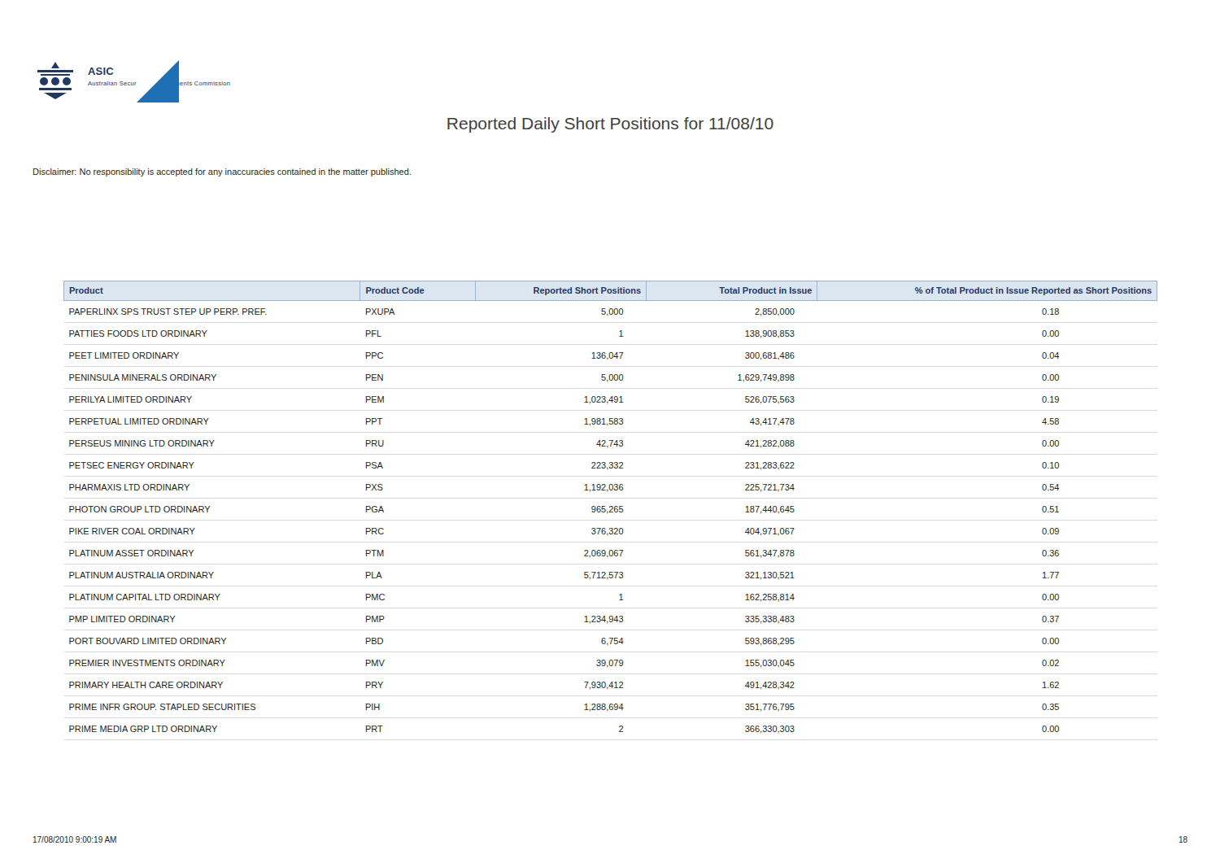ASIC
Australian Securities & Investments Commission
Reported Daily Short Positions for 11/08/10
Disclaimer: No responsibility is accepted for any inaccuracies contained in the matter published.
| Product | Product Code | Reported Short Positions | Total Product in Issue | % of Total Product in Issue Reported as Short Positions |
| --- | --- | --- | --- | --- |
| PAPERLINX SPS TRUST STEP UP PERP. PREF. | PXUPA | 5,000 | 2,850,000 | 0.18 |
| PATTIES FOODS LTD ORDINARY | PFL | 1 | 138,908,853 | 0.00 |
| PEET LIMITED ORDINARY | PPC | 136,047 | 300,681,486 | 0.04 |
| PENINSULA MINERALS ORDINARY | PEN | 5,000 | 1,629,749,898 | 0.00 |
| PERILYA LIMITED ORDINARY | PEM | 1,023,491 | 526,075,563 | 0.19 |
| PERPETUAL LIMITED ORDINARY | PPT | 1,981,583 | 43,417,478 | 4.58 |
| PERSEUS MINING LTD ORDINARY | PRU | 42,743 | 421,282,088 | 0.00 |
| PETSEC ENERGY ORDINARY | PSA | 223,332 | 231,283,622 | 0.10 |
| PHARMAXIS LTD ORDINARY | PXS | 1,192,036 | 225,721,734 | 0.54 |
| PHOTON GROUP LTD ORDINARY | PGA | 965,265 | 187,440,645 | 0.51 |
| PIKE RIVER COAL ORDINARY | PRC | 376,320 | 404,971,067 | 0.09 |
| PLATINUM ASSET ORDINARY | PTM | 2,069,067 | 561,347,878 | 0.36 |
| PLATINUM AUSTRALIA ORDINARY | PLA | 5,712,573 | 321,130,521 | 1.77 |
| PLATINUM CAPITAL LTD ORDINARY | PMC | 1 | 162,258,814 | 0.00 |
| PMP LIMITED ORDINARY | PMP | 1,234,943 | 335,338,483 | 0.37 |
| PORT BOUVARD LIMITED ORDINARY | PBD | 6,754 | 593,868,295 | 0.00 |
| PREMIER INVESTMENTS ORDINARY | PMV | 39,079 | 155,030,045 | 0.02 |
| PRIMARY HEALTH CARE ORDINARY | PRY | 7,930,412 | 491,428,342 | 1.62 |
| PRIME INFR GROUP. STAPLED SECURITIES | PIH | 1,288,694 | 351,776,795 | 0.35 |
| PRIME MEDIA GRP LTD ORDINARY | PRT | 2 | 366,330,303 | 0.00 |
17/08/2010 9:00:19 AM
18